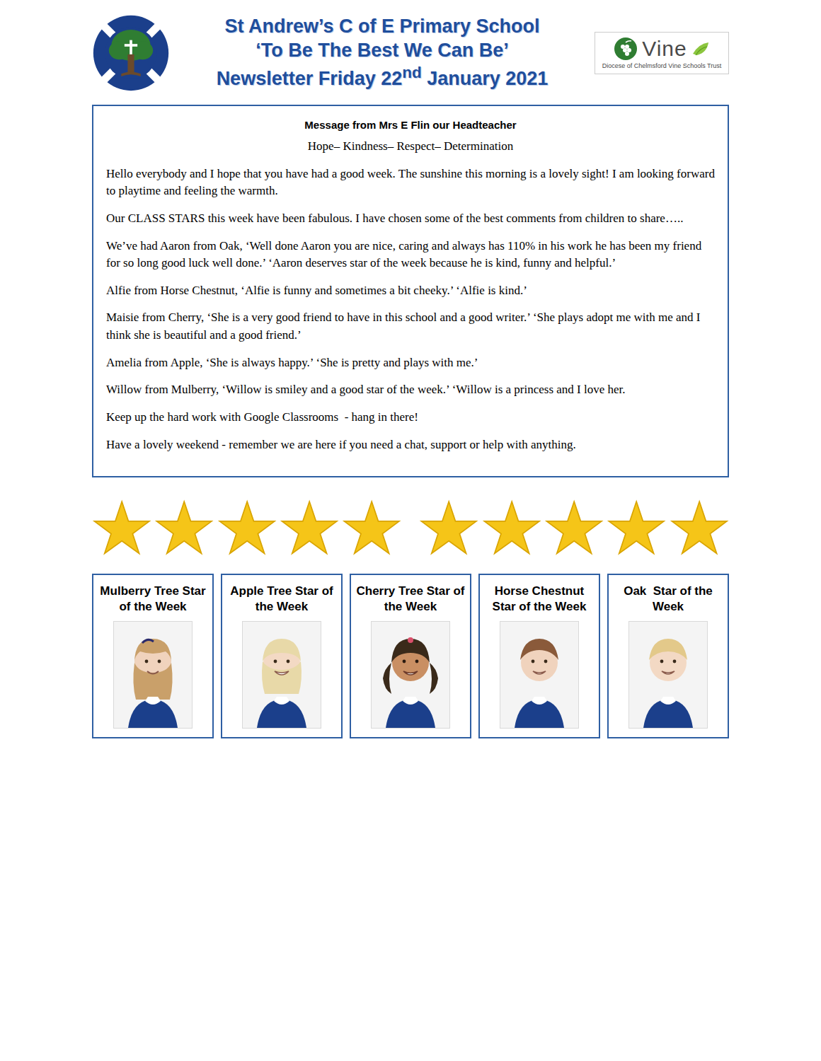St Andrew’s C of E Primary School
‘To Be The Best We Can Be’
Newsletter Friday 22nd January 2021
Vine
Diocese of Chelmsford Vine Schools Trust
Message from Mrs E Flin our Headteacher
Hope– Kindness– Respect– Determination
Hello everybody and I hope that you have had a good week. The sunshine this morning is a lovely sight! I am looking forward to playtime and feeling the warmth.
Our CLASS STARS this week have been fabulous. I have chosen some of the best comments from children to share…..
We’ve had Aaron from Oak, ‘Well done Aaron you are nice, caring and always has 110% in his work he has been my friend for so long good luck well done.’ ‘Aaron deserves star of the week because he is kind, funny and helpful.’
Alfie from Horse Chestnut, ‘Alfie is funny and sometimes a bit cheeky.’ ‘Alfie is kind.’
Maisie from Cherry, ‘She is a very good friend to have in this school and a good writer.’ ‘She plays adopt me with me and I think she is beautiful and a good friend.’
Amelia from Apple, ‘She is always happy.’ ‘She is pretty and plays with me.’
Willow from Mulberry, ‘Willow is smiley and a good star of the week.’ ‘Willow is a princess and I love her.
Keep up the hard work with Google Classrooms - hang in there!
Have a lovely weekend - remember we are here if you need a chat, support or help with anything.
Mulberry Tree Star of the Week
Apple Tree Star of the Week
Cherry Tree Star of the Week
Horse Chestnut Star of the Week
Oak Star of the Week